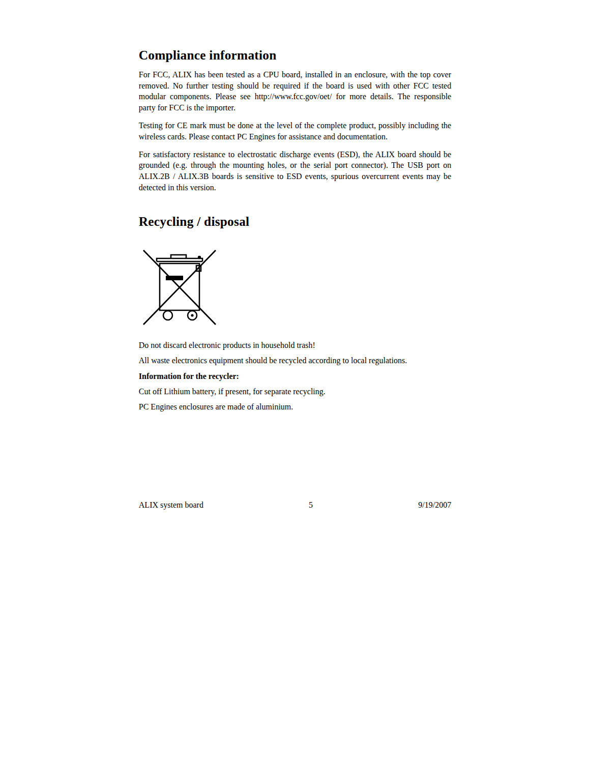Compliance information
For FCC, ALIX has been tested as a CPU board, installed in an enclosure, with the top cover removed. No further testing should be required if the board is used with other FCC tested modular components. Please see http://www.fcc.gov/oet/ for more details. The responsible party for FCC is the importer.
Testing for CE mark must be done at the level of the complete product, possibly including the wireless cards. Please contact PC Engines for assistance and documentation.
For satisfactory resistance to electrostatic discharge events (ESD), the ALIX board should be grounded (e.g. through the mounting holes, or the serial port connector). The USB port on ALIX.2B / ALIX.3B boards is sensitive to ESD events, spurious overcurrent events may be detected in this version.
Recycling / disposal
Do not discard electronic products in household trash!
All waste electronics equipment should be recycled according to local regulations.
Information for the recycler:
Cut off Lithium battery, if present, for separate recycling.
PC Engines enclosures are made of aluminium.
ALIX system board 5 9/19/2007